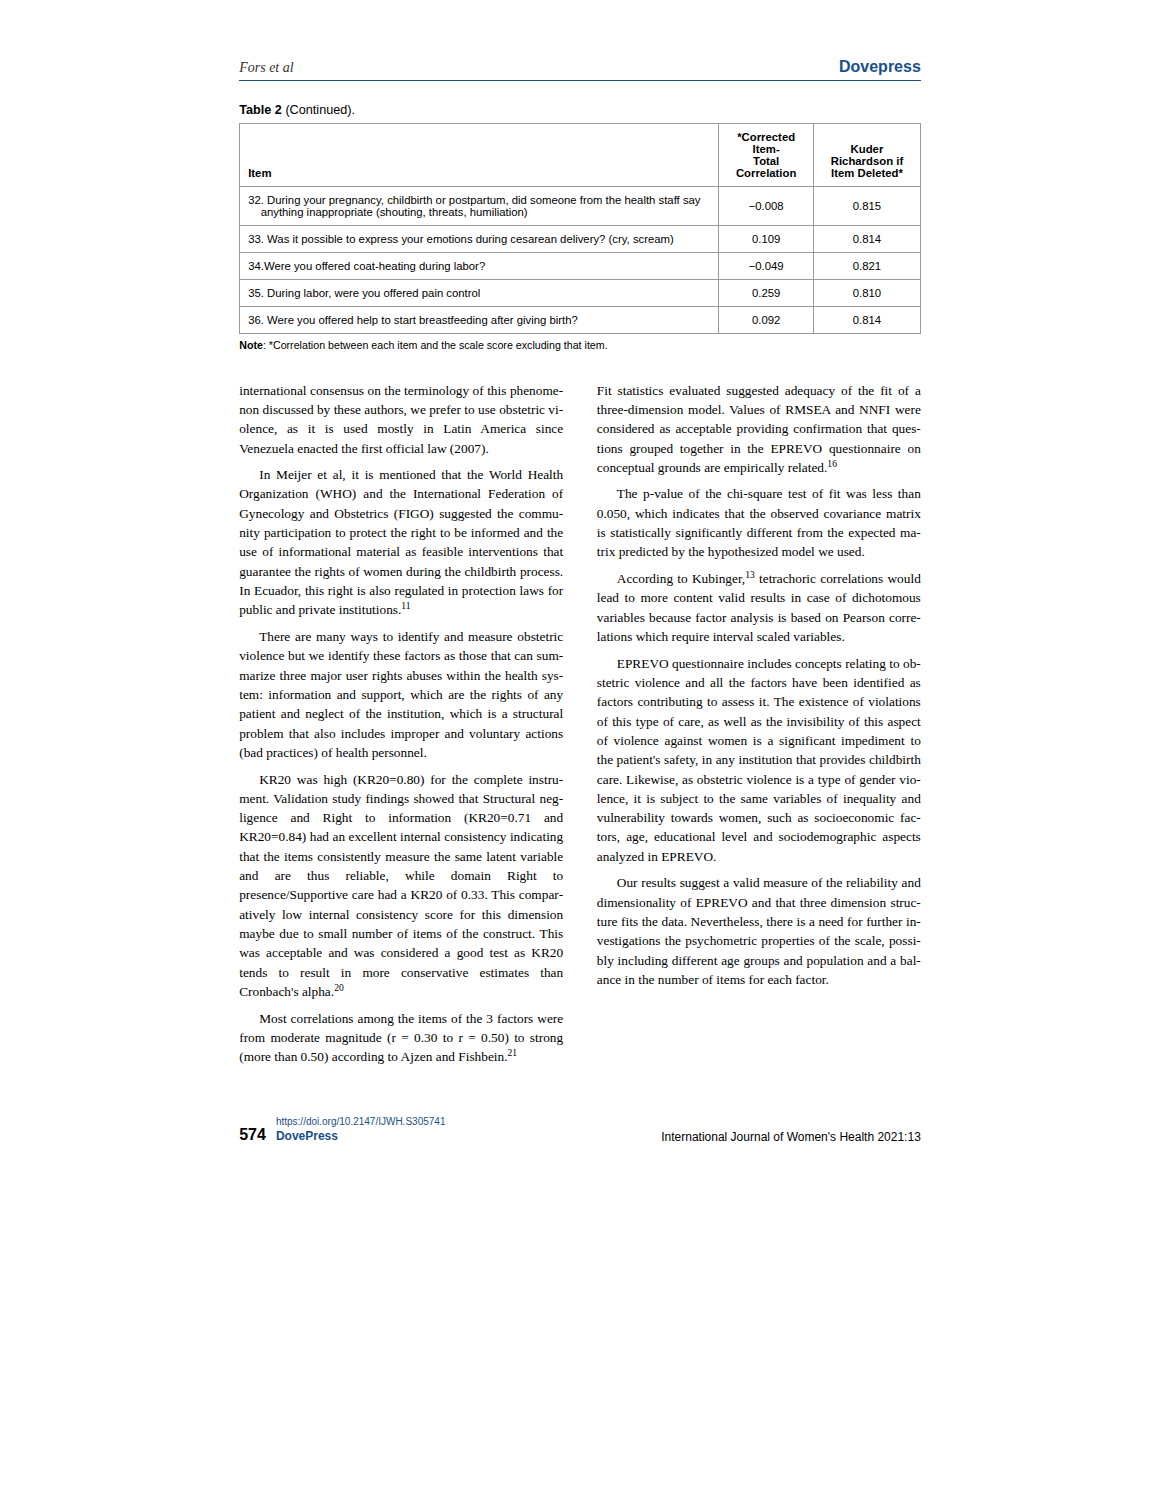Fors et al
Dovepress
Table 2 (Continued).
| Item | *Corrected Item- Total Correlation | Kuder Richardson if Item Deleted* |
| --- | --- | --- |
| 32. During your pregnancy, childbirth or postpartum, did someone from the health staff say anything inappropriate (shouting, threats, humiliation) | −0.008 | 0.815 |
| 33. Was it possible to express your emotions during cesarean delivery? (cry, scream) | 0.109 | 0.814 |
| 34.Were you offered coat-heating during labor? | −0.049 | 0.821 |
| 35. During labor, were you offered pain control | 0.259 | 0.810 |
| 36. Were you offered help to start breastfeeding after giving birth? | 0.092 | 0.814 |
Note: *Correlation between each item and the scale score excluding that item.
international consensus on the terminology of this phenomenon discussed by these authors, we prefer to use obstetric violence, as it is used mostly in Latin America since Venezuela enacted the first official law (2007).
In Meijer et al, it is mentioned that the World Health Organization (WHO) and the International Federation of Gynecology and Obstetrics (FIGO) suggested the community participation to protect the right to be informed and the use of informational material as feasible interventions that guarantee the rights of women during the childbirth process. In Ecuador, this right is also regulated in protection laws for public and private institutions.11
There are many ways to identify and measure obstetric violence but we identify these factors as those that can summarize three major user rights abuses within the health system: information and support, which are the rights of any patient and neglect of the institution, which is a structural problem that also includes improper and voluntary actions (bad practices) of health personnel.
KR20 was high (KR20=0.80) for the complete instrument. Validation study findings showed that Structural negligence and Right to information (KR20=0.71 and KR20=0.84) had an excellent internal consistency indicating that the items consistently measure the same latent variable and are thus reliable, while domain Right to presence/Supportive care had a KR20 of 0.33. This comparatively low internal consistency score for this dimension maybe due to small number of items of the construct. This was acceptable and was considered a good test as KR20 tends to result in more conservative estimates than Cronbach's alpha.20
Most correlations among the items of the 3 factors were from moderate magnitude (r = 0.30 to r = 0.50) to strong (more than 0.50) according to Ajzen and Fishbein.21
Fit statistics evaluated suggested adequacy of the fit of a three-dimension model. Values of RMSEA and NNFI were considered as acceptable providing confirmation that questions grouped together in the EPREVO questionnaire on conceptual grounds are empirically related.16
The p-value of the chi-square test of fit was less than 0.050, which indicates that the observed covariance matrix is statistically significantly different from the expected matrix predicted by the hypothesized model we used.
According to Kubinger,13 tetrachoric correlations would lead to more content valid results in case of dichotomous variables because factor analysis is based on Pearson correlations which require interval scaled variables.
EPREVO questionnaire includes concepts relating to obstetric violence and all the factors have been identified as factors contributing to assess it. The existence of violations of this type of care, as well as the invisibility of this aspect of violence against women is a significant impediment to the patient's safety, in any institution that provides childbirth care. Likewise, as obstetric violence is a type of gender violence, it is subject to the same variables of inequality and vulnerability towards women, such as socioeconomic factors, age, educational level and sociodemographic aspects analyzed in EPREVO.
Our results suggest a valid measure of the reliability and dimensionality of EPREVO and that three dimension structure fits the data. Nevertheless, there is a need for further investigations the psychometric properties of the scale, possibly including different age groups and population and a balance in the number of items for each factor.
574
https://doi.org/10.2147/IJWH.S305741
DovePress
International Journal of Women's Health 2021:13